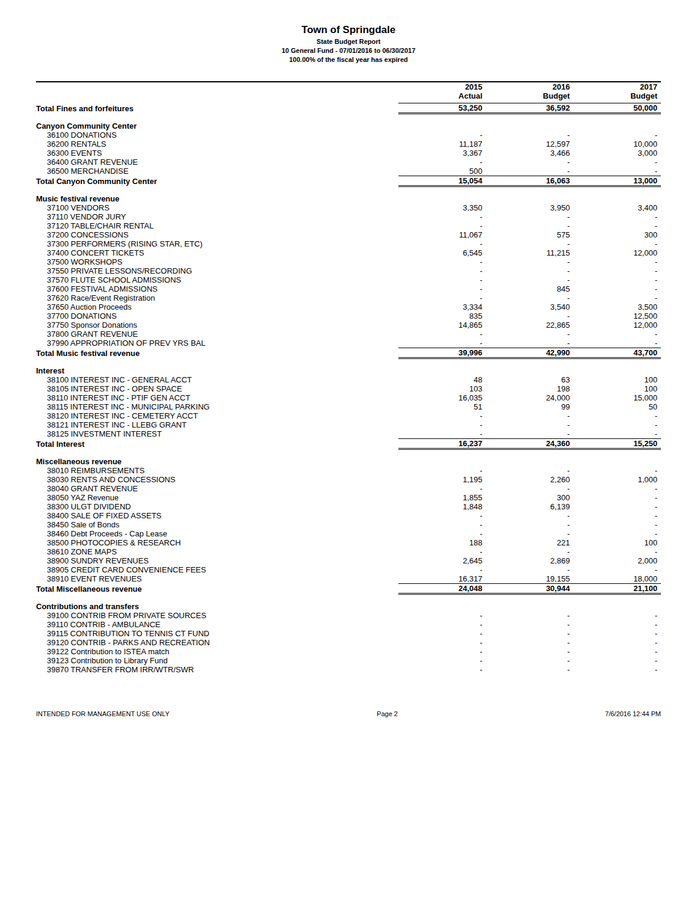Town of Springdale
State Budget Report
10 General Fund - 07/01/2016 to 06/30/2017
100.00% of the fiscal year has expired
| | 2015 Actual | 2016 Budget | 2017 Budget |
| --- | --- | --- | --- |
| Total Fines and forfeitures | 53,250 | 36,592 | 50,000 |
| Canyon Community Center |
| 36100 DONATIONS | - | - | - |
| 36200 RENTALS | 11,187 | 12,597 | 10,000 |
| 36300 EVENTS | 3,367 | 3,466 | 3,000 |
| 36400 GRANT REVENUE | - | - | - |
| 36500 MERCHANDISE | 500 | - | - |
| Total Canyon Community Center | 15,054 | 16,063 | 13,000 |
| Music festival revenue |
| 37100 VENDORS | 3,350 | 3,950 | 3,400 |
| 37110 VENDOR JURY | - | - | - |
| 37120 TABLE/CHAIR RENTAL | - | - | - |
| 37200 CONCESSIONS | 11,067 | 575 | 300 |
| 37300 PERFORMERS (RISING STAR, ETC) | - | - | - |
| 37400 CONCERT TICKETS | 6,545 | 11,215 | 12,000 |
| 37500 WORKSHOPS | - | - | - |
| 37550 PRIVATE LESSONS/RECORDING | - | - | - |
| 37570 FLUTE SCHOOL ADMISSIONS | - | - | - |
| 37600 FESTIVAL ADMISSIONS | - | 845 | - |
| 37620 Race/Event Registration | - | - | - |
| 37650 Auction Proceeds | 3,334 | 3,540 | 3,500 |
| 37700 DONATIONS | 835 | - | 12,500 |
| 37750 Sponsor Donations | 14,865 | 22,865 | 12,000 |
| 37800 GRANT REVENUE | - | - | - |
| 37990 APPROPRIATION OF PREV YRS BAL | - | - | - |
| Total Music festival revenue | 39,996 | 42,990 | 43,700 |
| Interest |
| 38100 INTEREST INC - GENERAL ACCT | 48 | 63 | 100 |
| 38105 INTEREST INC - OPEN SPACE | 103 | 198 | 100 |
| 38110 INTEREST INC - PTIF GEN ACCT | 16,035 | 24,000 | 15,000 |
| 38115 INTEREST INC - MUNICIPAL PARKING | 51 | 99 | 50 |
| 38120 INTEREST INC - CEMETERY ACCT | - | - | - |
| 38121 INTEREST INC - LLEBG GRANT | - | - | - |
| 38125 INVESTMENT INTEREST | - | - | - |
| Total Interest | 16,237 | 24,360 | 15,250 |
| Miscellaneous revenue |
| 38010 REIMBURSEMENTS | - | - | - |
| 38030 RENTS AND CONCESSIONS | 1,195 | 2,260 | 1,000 |
| 38040 GRANT REVENUE | - | - | - |
| 38050 YAZ Revenue | 1,855 | 300 | - |
| 38300 ULGT DIVIDEND | 1,848 | 6,139 | - |
| 38400 SALE OF FIXED ASSETS | - | - | - |
| 38450 Sale of Bonds | - | - | - |
| 38460 Debt Proceeds - Cap Lease | - | - | - |
| 38500 PHOTOCOPIES & RESEARCH | 188 | 221 | 100 |
| 38610 ZONE MAPS | - | - | - |
| 38900 SUNDRY REVENUES | 2,645 | 2,869 | 2,000 |
| 38905 CREDIT CARD CONVENIENCE FEES | - | - | - |
| 38910 EVENT REVENUES | 16,317 | 19,155 | 18,000 |
| Total Miscellaneous revenue | 24,048 | 30,944 | 21,100 |
| Contributions and transfers |
| 39100 CONTRIB FROM PRIVATE SOURCES | - | - | - |
| 39110 CONTRIB - AMBULANCE | - | - | - |
| 39115 CONTRIBUTION TO TENNIS CT FUND | - | - | - |
| 39120 CONTRIB - PARKS AND RECREATION | - | - | - |
| 39122 Contribution to ISTEA match | - | - | - |
| 39123 Contribution to Library Fund | - | - | - |
| 39870 TRANSFER FROM IRR/WTR/SWR | - | - | - |
INTENDED FOR MANAGEMENT USE ONLY
Page 2
7/6/2016 12:44 PM